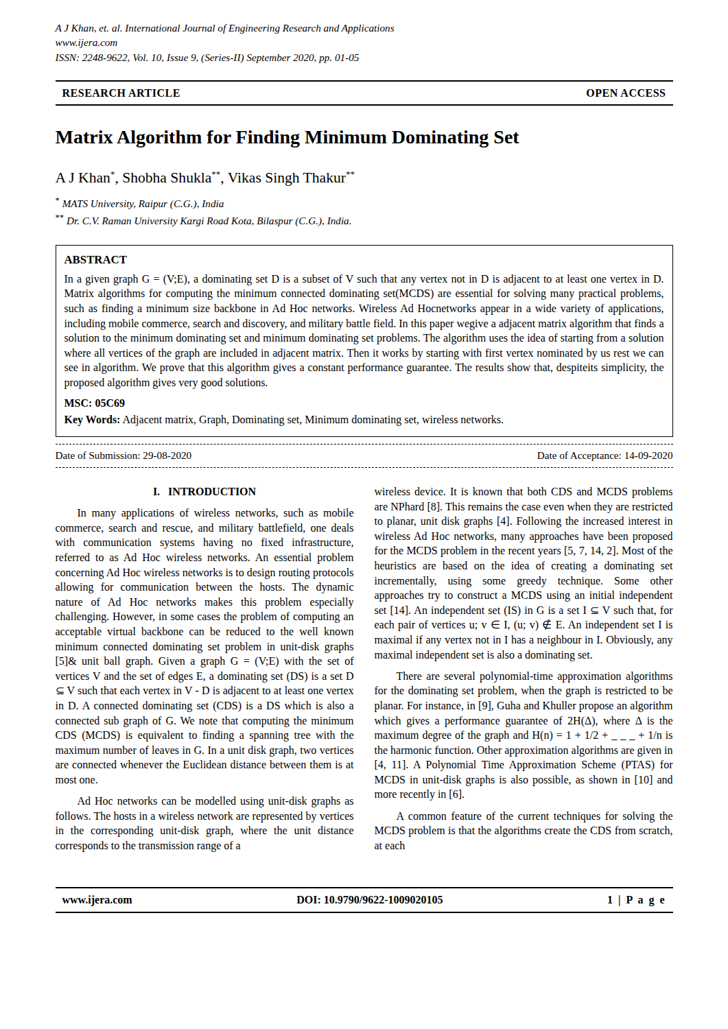A J Khan, et. al. International Journal of Engineering Research and Applications
www.ijera.com
ISSN: 2248-9622, Vol. 10, Issue 9, (Series-II) September 2020, pp. 01-05
RESEARCH ARTICLE OPEN ACCESS
Matrix Algorithm for Finding Minimum Dominating Set
A J Khan*, Shobha Shukla**, Vikas Singh Thakur**
* MATS University, Raipur (C.G.), India
** Dr. C.V. Raman University Kargi Road Kota, Bilaspur (C.G.), India.
ABSTRACT
In a given graph G = (V;E), a dominating set D is a subset of V such that any vertex not in D is adjacent to at least one vertex in D. Matrix algorithms for computing the minimum connected dominating set(MCDS) are essential for solving many practical problems, such as finding a minimum size backbone in Ad Hoc networks. Wireless Ad Hocnetworks appear in a wide variety of applications, including mobile commerce, search and discovery, and military battle field. In this paper wegive a adjacent matrix algorithm that finds a solution to the minimum dominating set and minimum dominating set problems. The algorithm uses the idea of starting from a solution where all vertices of the graph are included in adjacent matrix. Then it works by starting with first vertex nominated by us rest we can see in algorithm. We prove that this algorithm gives a constant performance guarantee. The results show that, despiteits simplicity, the proposed algorithm gives very good solutions.
MSC: 05C69
Key Words: Adjacent matrix, Graph, Dominating set, Minimum dominating set, wireless networks.
Date of Submission: 29-08-2020 Date of Acceptance: 14-09-2020
I. INTRODUCTION
In many applications of wireless networks, such as mobile commerce, search and rescue, and military battlefield, one deals with communication systems having no fixed infrastructure, referred to as Ad Hoc wireless networks. An essential problem concerning Ad Hoc wireless networks is to design routing protocols allowing for communication between the hosts. The dynamic nature of Ad Hoc networks makes this problem especially challenging. However, in some cases the problem of computing an acceptable virtual backbone can be reduced to the well known minimum connected dominating set problem in unit-disk graphs [5]& unit ball graph. Given a graph G = (V;E) with the set of vertices V and the set of edges E, a dominating set (DS) is a set D ⊆ V such that each vertex in V - D is adjacent to at least one vertex in D. A connected dominating set (CDS) is a DS which is also a connected sub graph of G. We note that computing the minimum CDS (MCDS) is equivalent to finding a spanning tree with the maximum number of leaves in G. In a unit disk graph, two vertices are connected whenever the Euclidean distance between them is at most one.
Ad Hoc networks can be modelled using unit-disk graphs as follows. The hosts in a wireless network are represented by vertices in the corresponding unit-disk graph, where the unit distance corresponds to the transmission range of a
wireless device. It is known that both CDS and MCDS problems are NPhard [8]. This remains the case even when they are restricted to planar, unit disk graphs [4]. Following the increased interest in wireless Ad Hoc networks, many approaches have been proposed for the MCDS problem in the recent years [5, 7, 14, 2]. Most of the heuristics are based on the idea of creating a dominating set incrementally, using some greedy technique. Some other approaches try to construct a MCDS using an initial independent set [14]. An independent set (IS) in G is a set I ⊆ V such that, for each pair of vertices u; v ∈ I, (u; v) ∉ E. An independent set I is maximal if any vertex not in I has a neighbour in I. Obviously, any maximal independent set is also a dominating set.
There are several polynomial-time approximation algorithms for the dominating set problem, when the graph is restricted to be planar. For instance, in [9], Guha and Khuller propose an algorithm which gives a performance guarantee of 2H(Δ), where Δ is the maximum degree of the graph and H(n) = 1 + 1/2 + _ _ _ + 1/n is the harmonic function. Other approximation algorithms are given in [4, 11]. A Polynomial Time Approximation Scheme (PTAS) for MCDS in unit-disk graphs is also possible, as shown in [10] and more recently in [6].
A common feature of the current techniques for solving the MCDS problem is that the algorithms create the CDS from scratch, at each
www.ijera.com DOI: 10.9790/9622-1009020105 1 | P a g e